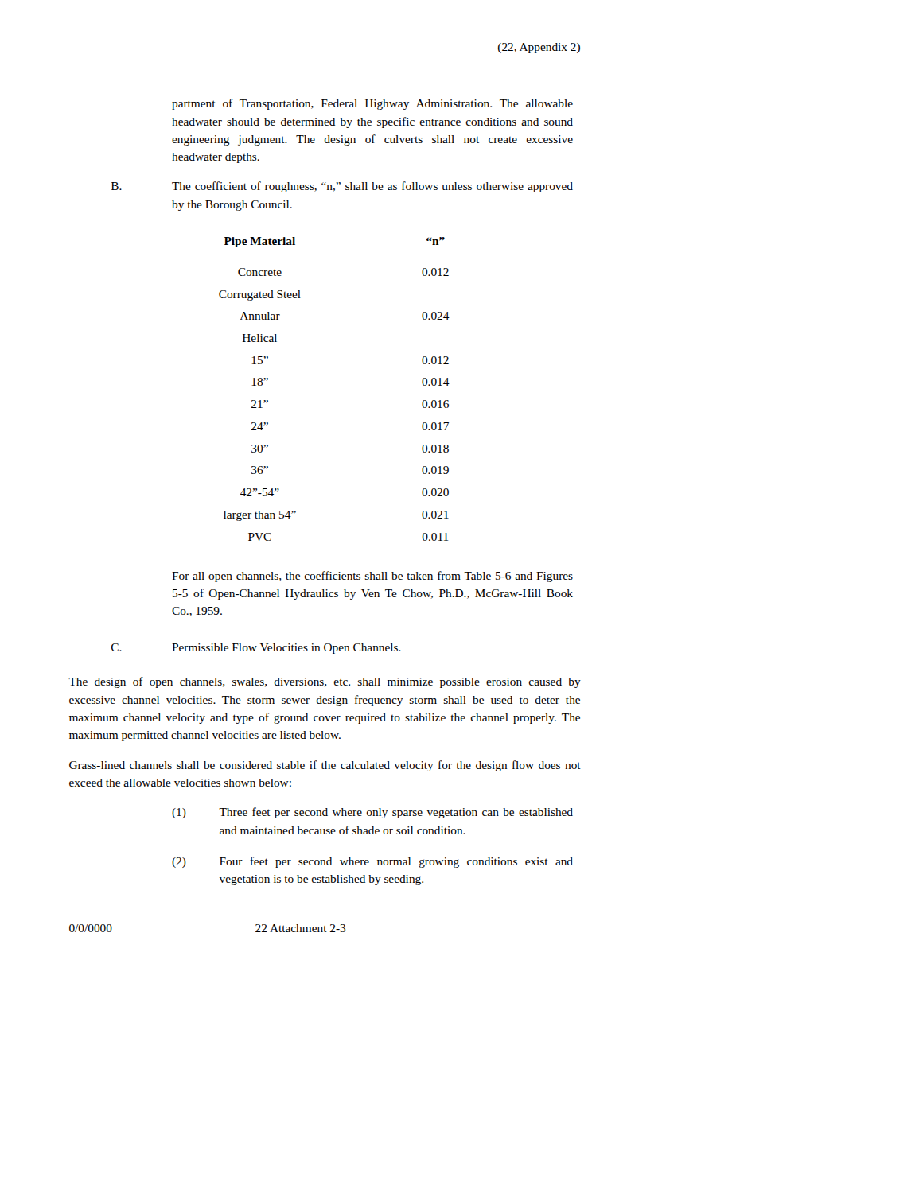(22, Appendix 2)
partment of Transportation, Federal Highway Administration. The allowable headwater should be determined by the specific entrance conditions and sound engineering judgment. The design of culverts shall not create excessive headwater depths.
B.
The coefficient of roughness, “n,” shall be as follows unless otherwise approved by the Borough Council.
| Pipe Material | “n” |
| --- | --- |
| Concrete | 0.012 |
| Corrugated Steel | |
| Annular | 0.024 |
| Helical | |
| 15” | 0.012 |
| 18” | 0.014 |
| 21” | 0.016 |
| 24” | 0.017 |
| 30” | 0.018 |
| 36” | 0.019 |
| 42”-54” | 0.020 |
| larger than 54” | 0.021 |
| PVC | 0.011 |
For all open channels, the coefficients shall be taken from Table 5-6 and Figures 5-5 of Open-Channel Hydraulics by Ven Te Chow, Ph.D., McGraw-Hill Book Co., 1959.
C.
Permissible Flow Velocities in Open Channels.
The design of open channels, swales, diversions, etc. shall minimize possible erosion caused by excessive channel velocities. The storm sewer design frequency storm shall be used to deter the maximum channel velocity and type of ground cover required to stabilize the channel properly. The maximum permitted channel velocities are listed below.
Grass-lined channels shall be considered stable if the calculated velocity for the design flow does not exceed the allowable velocities shown below:
(1)
Three feet per second where only sparse vegetation can be established and maintained because of shade or soil condition.
(2)
Four feet per second where normal growing conditions exist and vegetation is to be established by seeding.
0/0/0000
22 Attachment 2-3